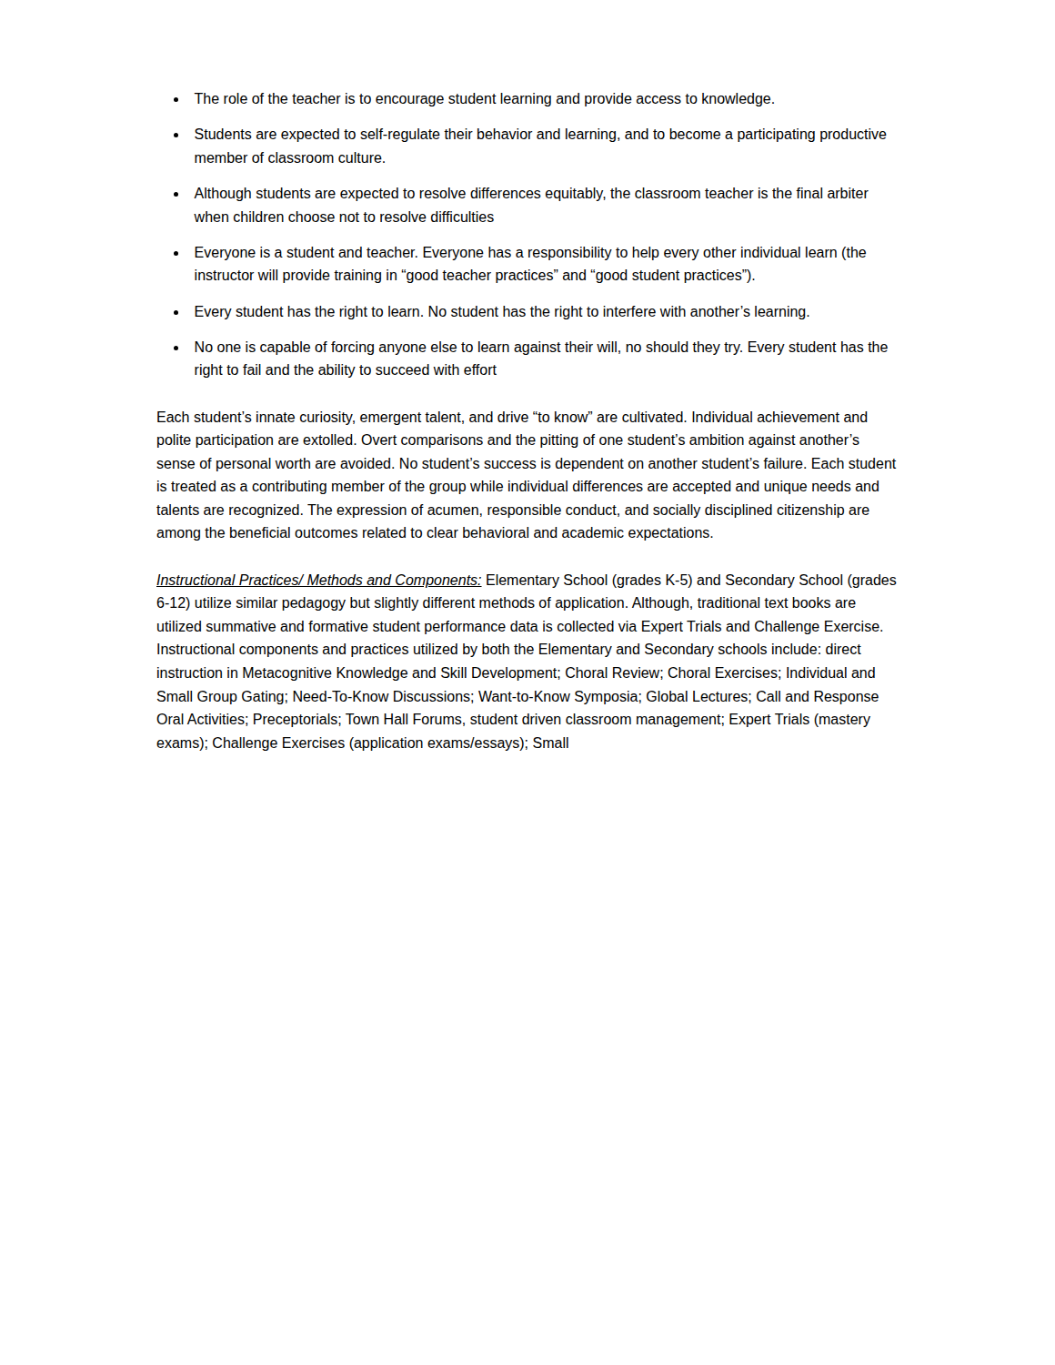The role of the teacher is to encourage student learning and provide access to knowledge.
Students are expected to self-regulate their behavior and learning, and to become a participating productive member of classroom culture.
Although students are expected to resolve differences equitably, the classroom teacher is the final arbiter when children choose not to resolve difficulties
Everyone is a student and teacher. Everyone has a responsibility to help every other individual learn (the instructor will provide training in “good teacher practices” and “good student practices”).
Every student has the right to learn. No student has the right to interfere with another’s learning.
No one is capable of forcing anyone else to learn against their will, no should they try. Every student has the right to fail and the ability to succeed with effort
Each student’s innate curiosity, emergent talent, and drive “to know” are cultivated. Individual achievement and polite participation are extolled. Overt comparisons and the pitting of one student’s ambition against another’s sense of personal worth are avoided. No student’s success is dependent on another student’s failure. Each student is treated as a contributing member of the group while individual differences are accepted and unique needs and talents are recognized. The expression of acumen, responsible conduct, and socially disciplined citizenship are among the beneficial outcomes related to clear behavioral and academic expectations.
Instructional Practices/ Methods and Components: Elementary School (grades K-5) and Secondary School (grades 6-12) utilize similar pedagogy but slightly different methods of application. Although, traditional text books are utilized summative and formative student performance data is collected via Expert Trials and Challenge Exercise. Instructional components and practices utilized by both the Elementary and Secondary schools include: direct instruction in Metacognitive Knowledge and Skill Development; Choral Review; Choral Exercises; Individual and Small Group Gating; Need-To-Know Discussions; Want-to-Know Symposia; Global Lectures; Call and Response Oral Activities; Preceptorials; Town Hall Forums, student driven classroom management; Expert Trials (mastery exams); Challenge Exercises (application exams/essays); Small